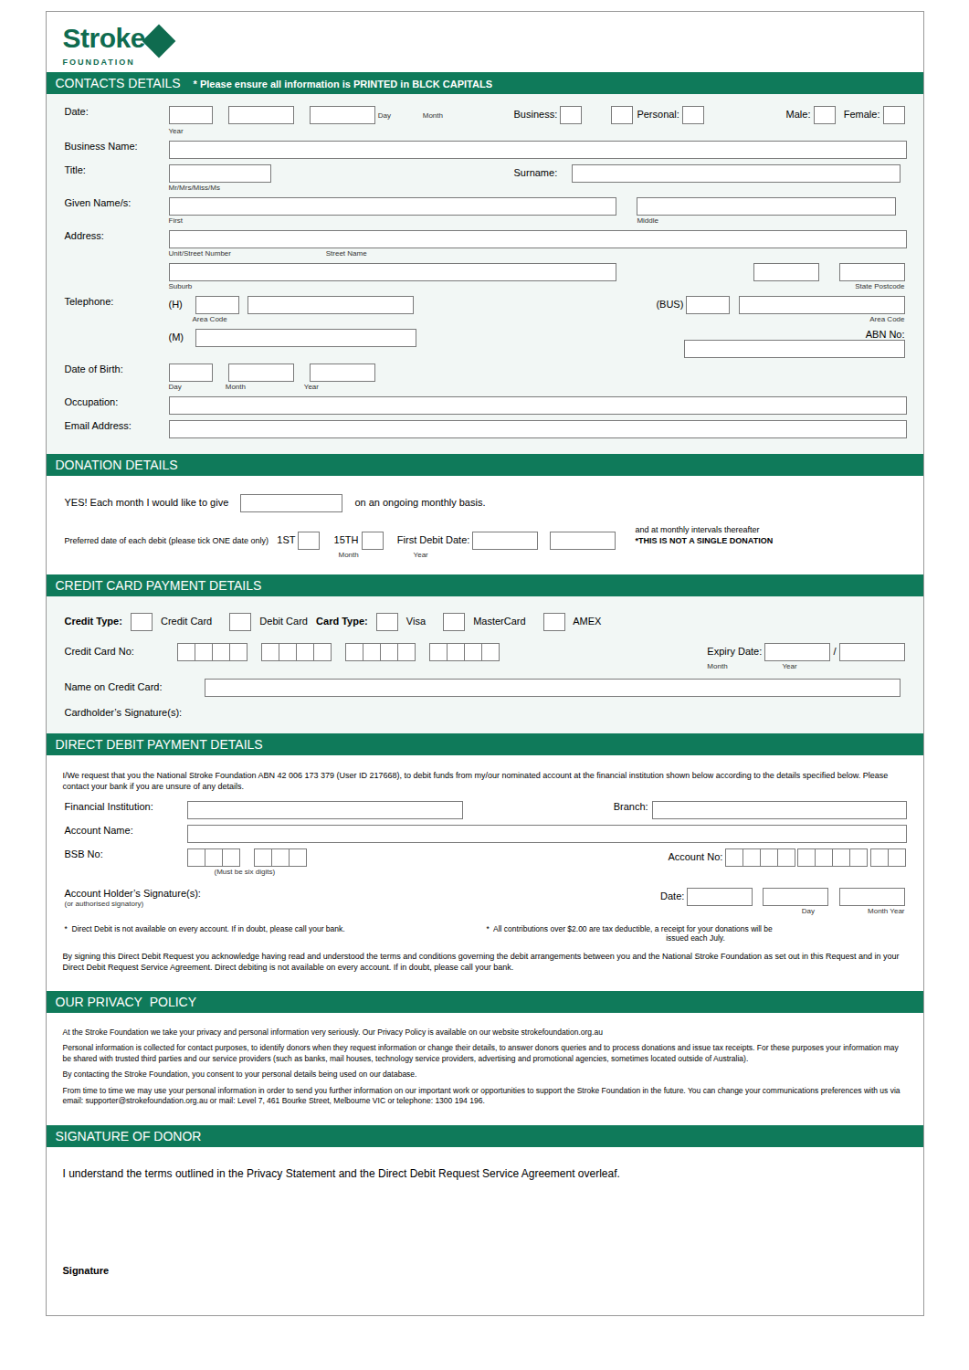Stroke FOUNDATION
CONTACTS DETAILS * Please ensure all information is PRINTED in BLCK CAPITALS
| Date: | Day Month Year | Business: | Personal: | Male: Female: |
| Business Name: | |
| Title: | Mr/Mrs/Miss/Ms | Surname: |
| Given Name/s: | First | Middle |
| Address: | Unit/Street Number Street Name |
| | Suburb | State Postcode |
| Telephone: | (H) Area Code | (BUS) Area Code |
| | (M) | ABN No: |
| Date of Birth: | Day Month Year |
| Occupation: | |
| Email Address: | |
DONATION DETAILS
| YES! Each month I would like to give on an ongoing monthly basis. |
| Preferred date of each debit (please tick ONE date only) 1ST 15TH First Debit Date: and at monthly intervals thereafter *THIS IS NOT A SINGLE DONATION Month Year |
CREDIT CARD PAYMENT DETAILS
| Credit Type: Credit Card Debit Card Card Type: Visa MasterCard AMEX |
| Credit Card No: Expiry Date: / Month Year |
| Name on Credit Card: |
| Cardholder’s Signature(s): |
DIRECT DEBIT PAYMENT DETAILS
I/We request that you the National Stroke Foundation ABN 42 006 173 379 (User ID 217668), to debit funds from my/our nominated account at the financial institution shown below according to the details specified below. Please contact your bank if you are unsure of any details.
| Financial Institution: | | Branch: | |
| Account Name: | |
| BSB No: | (Must be six digits) | Account No: |
| Account Holder’s Signature(s): (or authorised signatory) | Date: Day Month Year |
| * Direct Debit is not available on every account. If in doubt, please call your bank. | * All contributions over $2.00 are tax deductible, a receipt for your donations will be issued each July. |
By signing this Direct Debit Request you acknowledge having read and understood the terms and conditions governing the debit arrangements between you and the National Stroke Foundation as set out in this Request and in your Direct Debit Request Service Agreement. Direct debiting is not available on every account. If in doubt, please call your bank.
OUR PRIVACY POLICY
At the Stroke Foundation we take your privacy and personal information very seriously. Our Privacy Policy is available on our website strokefoundation.org.au
Personal information is collected for contact purposes, to identify donors when they request information or change their details, to answer donors queries and to process donations and issue tax receipts. For these purposes your information may be shared with trusted third parties and our service providers (such as banks, mail houses, technology service providers, advertising and promotional agencies, sometimes located outside of Australia).
By contacting the Stroke Foundation, you consent to your personal details being used on our database.
From time to time we may use your personal information in order to send you further information on our important work or opportunities to support the Stroke Foundation in the future. You can change your communications preferences with us via email: supporter@strokefoundation.org.au or mail: Level 7, 461 Bourke Street, Melbourne VIC or telephone: 1300 194 196.
SIGNATURE OF DONOR
I understand the terms outlined in the Privacy Statement and the Direct Debit Request Service Agreement overleaf.
Signature